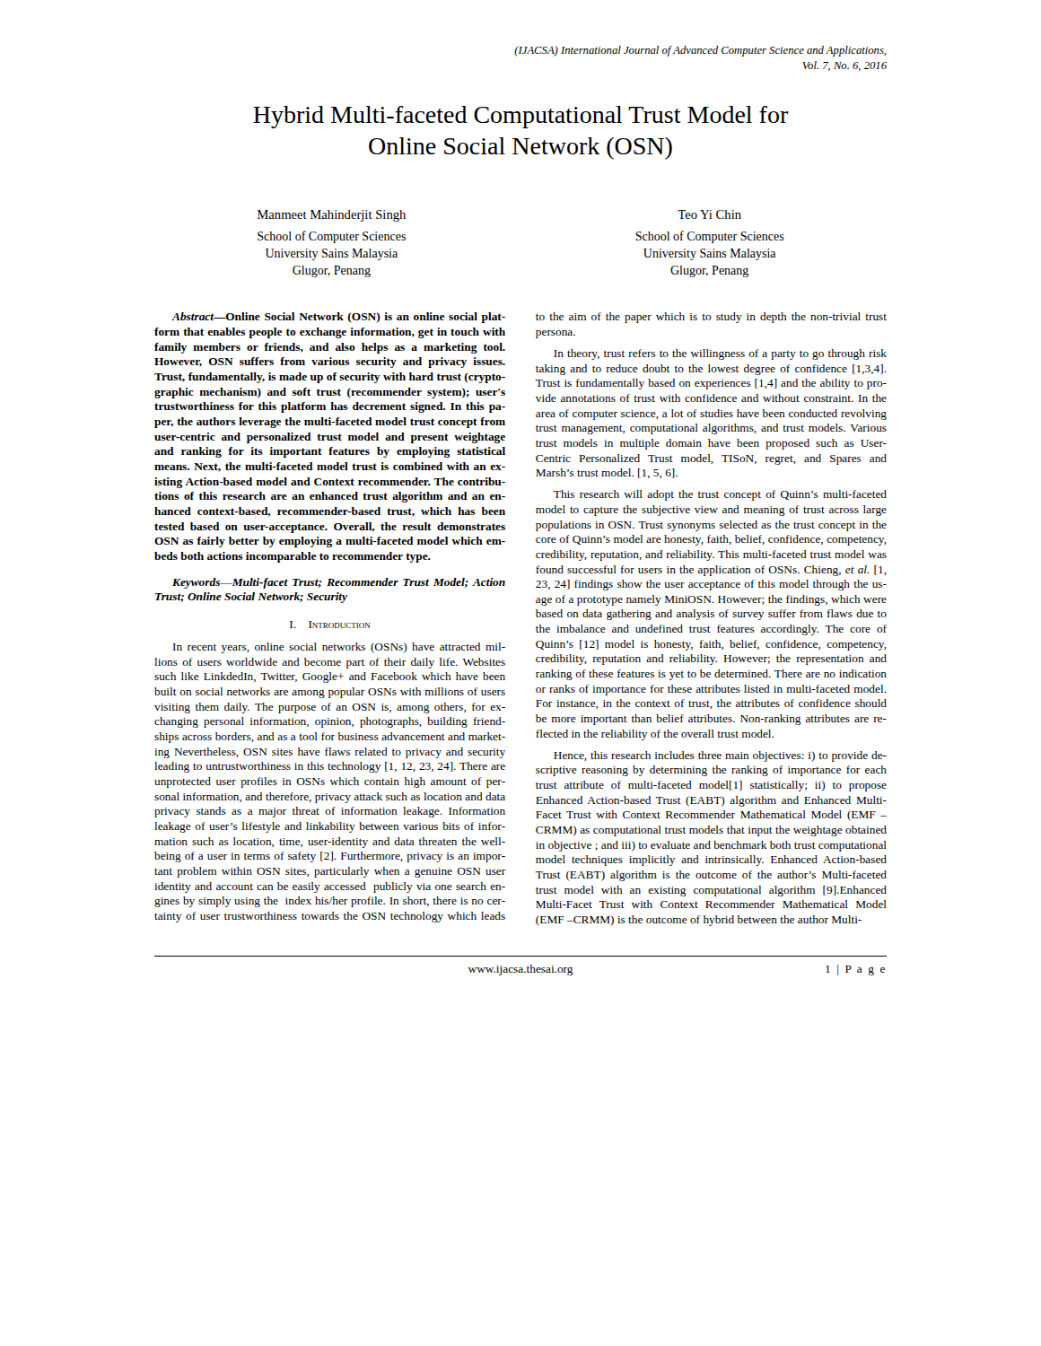(IJACSA) International Journal of Advanced Computer Science and Applications,
Vol. 7, No. 6, 2016
Hybrid Multi-faceted Computational Trust Model for
Online Social Network (OSN)
Manmeet Mahinderjit Singh
School of Computer Sciences
University Sains Malaysia
Glugor, Penang
Teo Yi Chin
School of Computer Sciences
University Sains Malaysia
Glugor, Penang
Abstract—Online Social Network (OSN) is an online social platform that enables people to exchange information, get in touch with family members or friends, and also helps as a marketing tool. However, OSN suffers from various security and privacy issues. Trust, fundamentally, is made up of security with hard trust (cryptographic mechanism) and soft trust (recommender system); user's trustworthiness for this platform has decrement signed. In this paper, the authors leverage the multi-faceted model trust concept from user-centric and personalized trust model and present weightage and ranking for its important features by employing statistical means. Next, the multi-faceted model trust is combined with an existing Action-based model and Context recommender. The contributions of this research are an enhanced trust algorithm and an enhanced context-based, recommender-based trust, which has been tested based on user-acceptance. Overall, the result demonstrates OSN as fairly better by employing a multi-faceted model which embeds both actions incomparable to recommender type.
Keywords—Multi-facet Trust; Recommender Trust Model; Action Trust; Online Social Network; Security
I. Introduction
In recent years, online social networks (OSNs) have attracted millions of users worldwide and become part of their daily life. Websites such like LinkdedIn, Twitter, Google+ and Facebook which have been built on social networks are among popular OSNs with millions of users visiting them daily. The purpose of an OSN is, among others, for exchanging personal information, opinion, photographs, building friendships across borders, and as a tool for business advancement and marketing Nevertheless, OSN sites have flaws related to privacy and security leading to untrustworthiness in this technology [1, 12, 23, 24]. There are unprotected user profiles in OSNs which contain high amount of personal information, and therefore, privacy attack such as location and data privacy stands as a major threat of information leakage. Information leakage of user’s lifestyle and linkability between various bits of information such as location, time, user-identity and data threaten the well-being of a user in terms of safety [2]. Furthermore, privacy is an important problem within OSN sites, particularly when a genuine OSN user identity and account can be easily accessed publicly via one search engines by simply using the index his/her profile. In short, there is no certainty of user trustworthiness towards the OSN technology which leads to the aim of the paper which is to study in depth the non-trivial trust persona.
In theory, trust refers to the willingness of a party to go through risk taking and to reduce doubt to the lowest degree of confidence [1,3,4]. Trust is fundamentally based on experiences [1,4] and the ability to provide annotations of trust with confidence and without constraint. In the area of computer science, a lot of studies have been conducted revolving trust management, computational algorithms, and trust models. Various trust models in multiple domain have been proposed such as User-Centric Personalized Trust model, TISoN, regret, and Spares and Marsh’s trust model. [1, 5, 6].
This research will adopt the trust concept of Quinn’s multi-faceted model to capture the subjective view and meaning of trust across large populations in OSN. Trust synonyms selected as the trust concept in the core of Quinn’s model are honesty, faith, belief, confidence, competency, credibility, reputation, and reliability. This multi-faceted trust model was found successful for users in the application of OSNs. Chieng, et al. [1, 23, 24] findings show the user acceptance of this model through the usage of a prototype namely MiniOSN. However; the findings, which were based on data gathering and analysis of survey suffer from flaws due to the imbalance and undefined trust features accordingly. The core of Quinn’s [12] model is honesty, faith, belief, confidence, competency, credibility, reputation and reliability. However; the representation and ranking of these features is yet to be determined. There are no indication or ranks of importance for these attributes listed in multi-faceted model. For instance, in the context of trust, the attributes of confidence should be more important than belief attributes. Non-ranking attributes are reflected in the reliability of the overall trust model.
Hence, this research includes three main objectives: i) to provide descriptive reasoning by determining the ranking of importance for each trust attribute of multi-faceted model[1] statistically; ii) to propose Enhanced Action-based Trust (EABT) algorithm and Enhanced Multi-Facet Trust with Context Recommender Mathematical Model (EMF –CRMM) as computational trust models that input the weightage obtained in objective ; and iii) to evaluate and benchmark both trust computational model techniques implicitly and intrinsically. Enhanced Action-based Trust (EABT) algorithm is the outcome of the author’s Multi-faceted trust model with an existing computational algorithm [9].Enhanced Multi-Facet Trust with Context Recommender Mathematical Model (EMF –CRMM) is the outcome of hybrid between the author Multi-
1 | P a g e
www.ijacsa.thesai.org